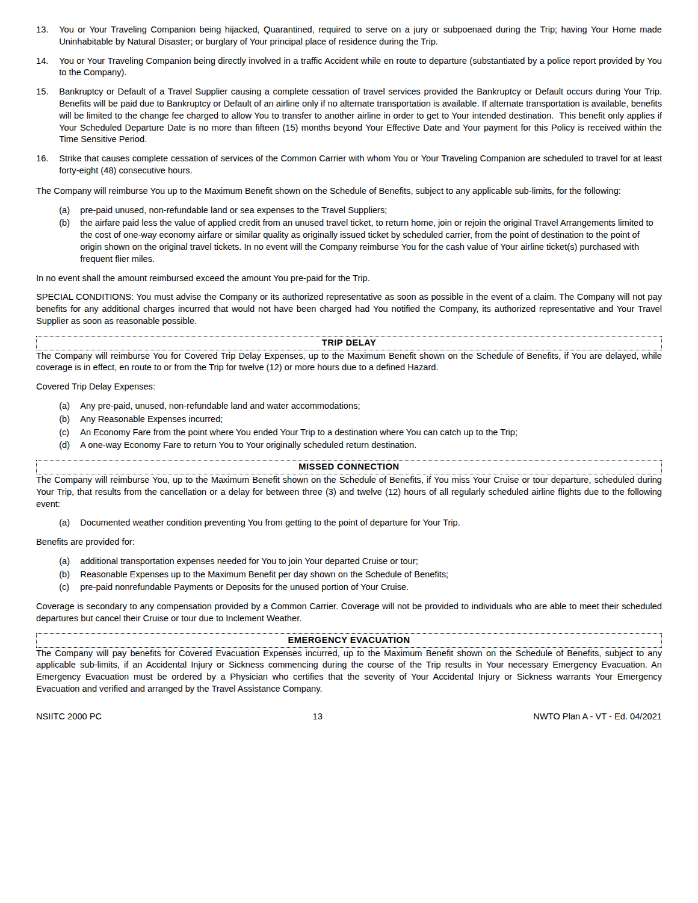13. You or Your Traveling Companion being hijacked, Quarantined, required to serve on a jury or subpoenaed during the Trip; having Your Home made Uninhabitable by Natural Disaster; or burglary of Your principal place of residence during the Trip.
14. You or Your Traveling Companion being directly involved in a traffic Accident while en route to departure (substantiated by a police report provided by You to the Company).
15. Bankruptcy or Default of a Travel Supplier causing a complete cessation of travel services provided the Bankruptcy or Default occurs during Your Trip. Benefits will be paid due to Bankruptcy or Default of an airline only if no alternate transportation is available. If alternate transportation is available, benefits will be limited to the change fee charged to allow You to transfer to another airline in order to get to Your intended destination. This benefit only applies if Your Scheduled Departure Date is no more than fifteen (15) months beyond Your Effective Date and Your payment for this Policy is received within the Time Sensitive Period.
16. Strike that causes complete cessation of services of the Common Carrier with whom You or Your Traveling Companion are scheduled to travel for at least forty-eight (48) consecutive hours.
The Company will reimburse You up to the Maximum Benefit shown on the Schedule of Benefits, subject to any applicable sub-limits, for the following:
(a) pre-paid unused, non-refundable land or sea expenses to the Travel Suppliers;
(b) the airfare paid less the value of applied credit from an unused travel ticket, to return home, join or rejoin the original Travel Arrangements limited to the cost of one-way economy airfare or similar quality as originally issued ticket by scheduled carrier, from the point of destination to the point of origin shown on the original travel tickets. In no event will the Company reimburse You for the cash value of Your airline ticket(s) purchased with frequent flier miles.
In no event shall the amount reimbursed exceed the amount You pre-paid for the Trip.
SPECIAL CONDITIONS: You must advise the Company or its authorized representative as soon as possible in the event of a claim. The Company will not pay benefits for any additional charges incurred that would not have been charged had You notified the Company, its authorized representative and Your Travel Supplier as soon as reasonable possible.
TRIP DELAY
The Company will reimburse You for Covered Trip Delay Expenses, up to the Maximum Benefit shown on the Schedule of Benefits, if You are delayed, while coverage is in effect, en route to or from the Trip for twelve (12) or more hours due to a defined Hazard.
Covered Trip Delay Expenses:
(a) Any pre-paid, unused, non-refundable land and water accommodations;
(b) Any Reasonable Expenses incurred;
(c) An Economy Fare from the point where You ended Your Trip to a destination where You can catch up to the Trip;
(d) A one-way Economy Fare to return You to Your originally scheduled return destination.
MISSED CONNECTION
The Company will reimburse You, up to the Maximum Benefit shown on the Schedule of Benefits, if You miss Your Cruise or tour departure, scheduled during Your Trip, that results from the cancellation or a delay for between three (3) and twelve (12) hours of all regularly scheduled airline flights due to the following event:
(a) Documented weather condition preventing You from getting to the point of departure for Your Trip.
Benefits are provided for:
(a) additional transportation expenses needed for You to join Your departed Cruise or tour;
(b) Reasonable Expenses up to the Maximum Benefit per day shown on the Schedule of Benefits;
(c) pre-paid nonrefundable Payments or Deposits for the unused portion of Your Cruise.
Coverage is secondary to any compensation provided by a Common Carrier. Coverage will not be provided to individuals who are able to meet their scheduled departures but cancel their Cruise or tour due to Inclement Weather.
EMERGENCY EVACUATION
The Company will pay benefits for Covered Evacuation Expenses incurred, up to the Maximum Benefit shown on the Schedule of Benefits, subject to any applicable sub-limits, if an Accidental Injury or Sickness commencing during the course of the Trip results in Your necessary Emergency Evacuation. An Emergency Evacuation must be ordered by a Physician who certifies that the severity of Your Accidental Injury or Sickness warrants Your Emergency Evacuation and verified and arranged by the Travel Assistance Company.
NSIITC 2000 PC
13
NWTO Plan A - VT - Ed. 04/2021